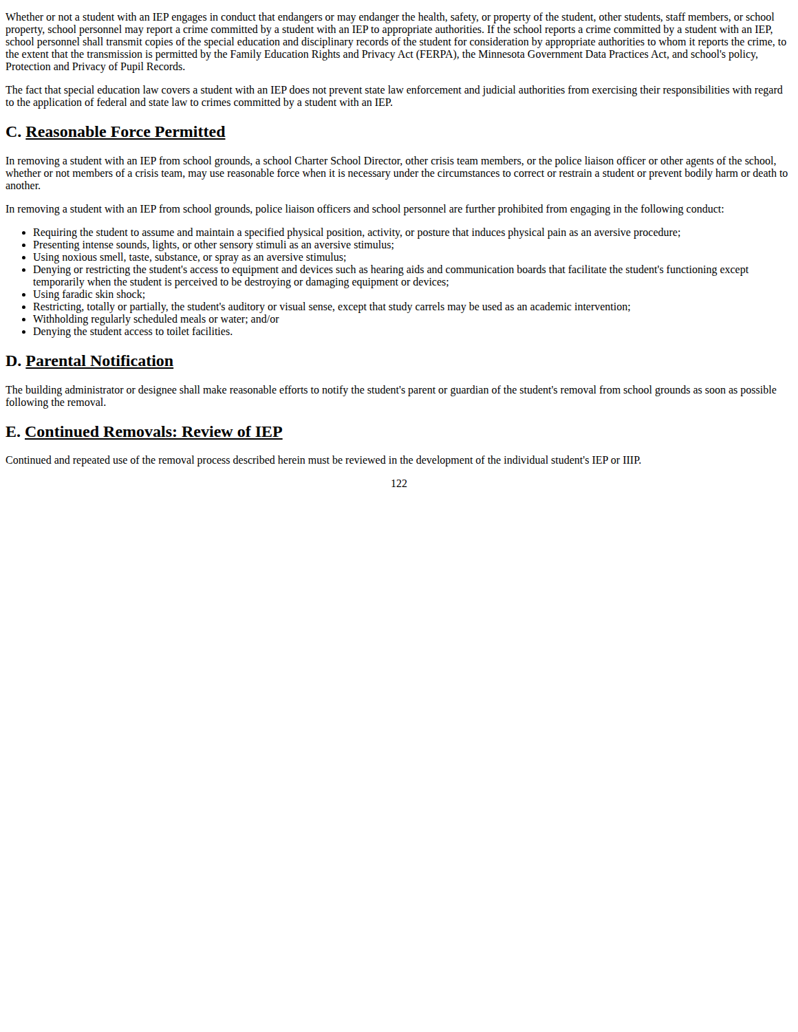Whether or not a student with an IEP engages in conduct that endangers or may endanger the health, safety, or property of the student, other students, staff members, or school property, school personnel may report a crime committed by a student with an IEP to appropriate authorities. If the school reports a crime committed by a student with an IEP, school personnel shall transmit copies of the special education and disciplinary records of the student for consideration by appropriate authorities to whom it reports the crime, to the extent that the transmission is permitted by the Family Education Rights and Privacy Act (FERPA), the Minnesota Government Data Practices Act, and school's policy, Protection and Privacy of Pupil Records.
The fact that special education law covers a student with an IEP does not prevent state law enforcement and judicial authorities from exercising their responsibilities with regard to the application of federal and state law to crimes committed by a student with an IEP.
C. Reasonable Force Permitted
In removing a student with an IEP from school grounds, a school Charter School Director, other crisis team members, or the police liaison officer or other agents of the school, whether or not members of a crisis team, may use reasonable force when it is necessary under the circumstances to correct or restrain a student or prevent bodily harm or death to another.
In removing a student with an IEP from school grounds, police liaison officers and school personnel are further prohibited from engaging in the following conduct:
Requiring the student to assume and maintain a specified physical position, activity, or posture that induces physical pain as an aversive procedure;
Presenting intense sounds, lights, or other sensory stimuli as an aversive stimulus;
Using noxious smell, taste, substance, or spray as an aversive stimulus;
Denying or restricting the student's access to equipment and devices such as hearing aids and communication boards that facilitate the student's functioning except temporarily when the student is perceived to be destroying or damaging equipment or devices;
Using faradic skin shock;
Restricting, totally or partially, the student's auditory or visual sense, except that study carrels may be used as an academic intervention;
Withholding regularly scheduled meals or water; and/or
Denying the student access to toilet facilities.
D. Parental Notification
The building administrator or designee shall make reasonable efforts to notify the student's parent or guardian of the student's removal from school grounds as soon as possible following the removal.
E. Continued Removals: Review of IEP
Continued and repeated use of the removal process described herein must be reviewed in the development of the individual student's IEP or IIIP.
122